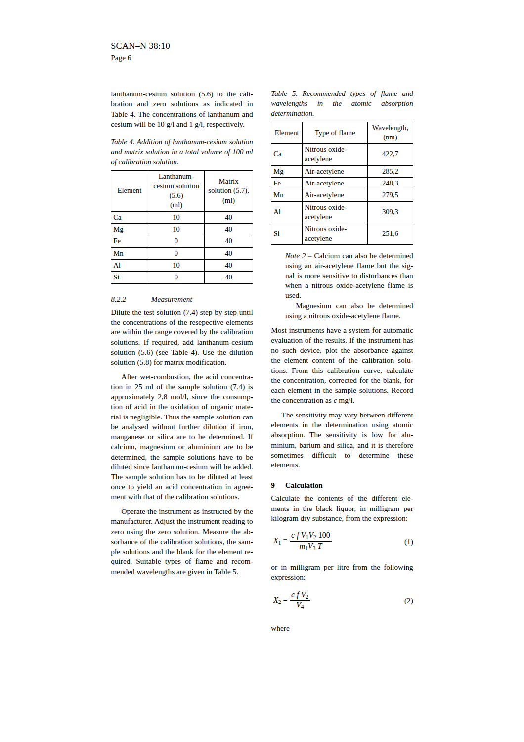SCAN–N 38:10
Page 6
lanthanum-cesium solution (5.6) to the calibration and zero solutions as indicated in Table 4. The concentrations of lanthanum and cesium will be 10 g/l and 1 g/l, respectively.
Table 4. Addition of lanthanum-cesium solution and matrix solution in a total volume of 100 ml of calibration solution.
| Element | Lanthanum-cesium solution (5.6) (ml) | Matrix solution (5.7), (ml) |
| --- | --- | --- |
| Ca | 10 | 40 |
| Mg | 10 | 40 |
| Fe | 0 | 40 |
| Mn | 0 | 40 |
| Al | 10 | 40 |
| Si | 0 | 40 |
8.2.2 Measurement
Dilute the test solution (7.4) step by step until the concentrations of the resepective elements are within the range covered by the calibration solutions. If required, add lanthanum-cesium solution (5.6) (see Table 4). Use the dilution solution (5.8) for matrix modification.
After wet-combustion, the acid concentration in 25 ml of the sample solution (7.4) is approximately 2,8 mol/l, since the consumption of acid in the oxidation of organic material is negligible. Thus the sample solution can be analysed without further dilution if iron, manganese or silica are to be determined. If calcium, magnesium or aluminium are to be determined, the sample solutions have to be diluted since lanthanum-cesium will be added. The sample solution has to be diluted at least once to yield an acid concentration in agreement with that of the calibration solutions.
Operate the instrument as instructed by the manufacturer. Adjust the instrument reading to zero using the zero solution. Measure the absorbance of the calibration solutions, the sample solutions and the blank for the element required. Suitable types of flame and recommended wavelengths are given in Table 5.
Table 5. Recommended types of flame and wavelengths in the atomic absorption determination.
| Element | Type of flame | Wavelength, (nm) |
| --- | --- | --- |
| Ca | Nitrous oxide-acetylene | 422,7 |
| Mg | Air-acetylene | 285,2 |
| Fe | Air-acetylene | 248,3 |
| Mn | Air-acetylene | 279,5 |
| Al | Nitrous oxide-acetylene | 309,3 |
| Si | Nitrous oxide-acetylene | 251,6 |
Note 2 – Calcium can also be determined using an air-acetylene flame but the signal is more sensitive to disturbances than when a nitrous oxide-acetylene flame is used.
Magnesium can also be determined using a nitrous oxide-acetylene flame.
Most instruments have a system for automatic evaluation of the results. If the instrument has no such device, plot the absorbance against the element content of the calibration solutions. From this calibration curve, calculate the concentration, corrected for the blank, for each element in the sample solutions. Record the concentration as c mg/l.
The sensitivity may vary between different elements in the determination using atomic absorption. The sensitivity is low for aluminium, barium and silica, and it is therefore sometimes difficult to determine these elements.
9 Calculation
Calculate the contents of the different elements in the black liquor, in milligram per kilogram dry substance, from the expression:
X1 = c f V1V2 100 m1V3 T (1)
or in milligram per litre from the following expression:
X2 = c f V2 V4 (2)
where